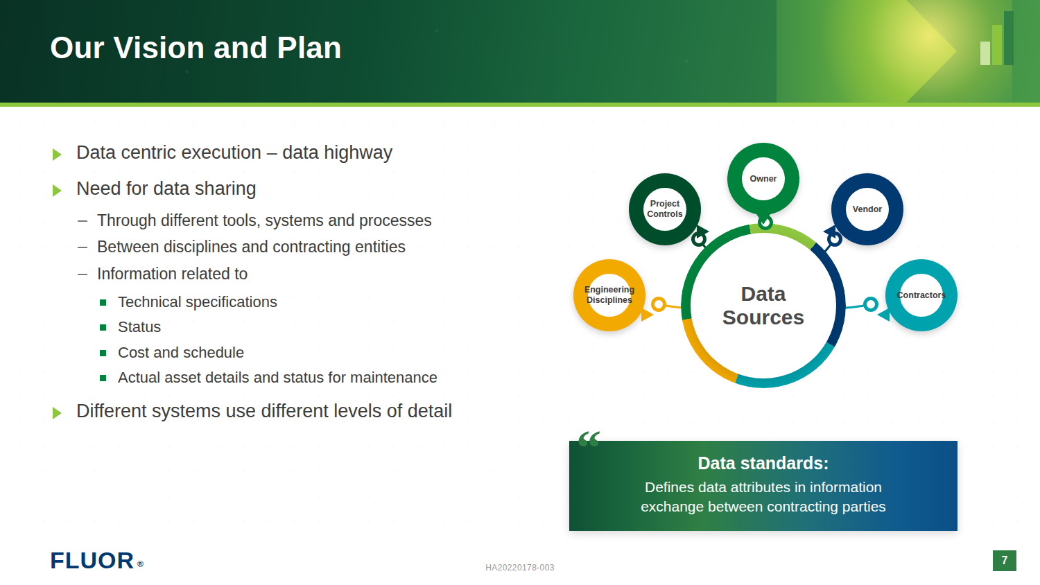Our Vision and Plan
Data centric execution – data highway
Need for data sharing
Through different tools, systems and processes
Between disciplines and contracting entities
Information related to
Technical specifications
Status
Cost and schedule
Actual asset details and status for maintenance
Different systems use different levels of detail
Data
Sources
Owner
Project
Controls
Vendor
Engineering
Disciplines
Contractors
“
Data standards:
Defines data attributes in information
exchange between contracting parties
FLUOR®
HA20220178-003
7